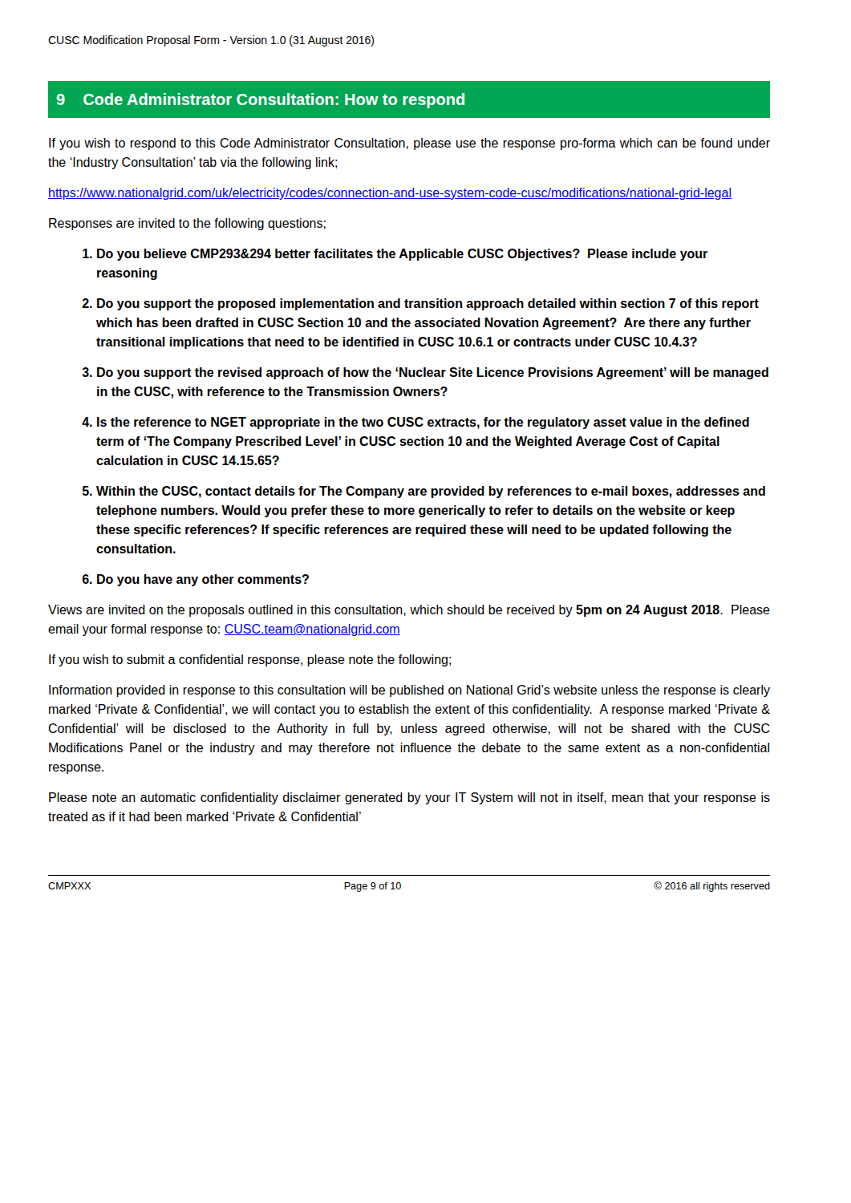CUSC Modification Proposal Form - Version 1.0 (31 August 2016)
9 Code Administrator Consultation: How to respond
If you wish to respond to this Code Administrator Consultation, please use the response pro-forma which can be found under the ‘Industry Consultation’ tab via the following link;
https://www.nationalgrid.com/uk/electricity/codes/connection-and-use-system-code-cusc/modifications/national-grid-legal
Responses are invited to the following questions;
Do you believe CMP293&294 better facilitates the Applicable CUSC Objectives? Please include your reasoning
Do you support the proposed implementation and transition approach detailed within section 7 of this report which has been drafted in CUSC Section 10 and the associated Novation Agreement? Are there any further transitional implications that need to be identified in CUSC 10.6.1 or contracts under CUSC 10.4.3?
Do you support the revised approach of how the ‘Nuclear Site Licence Provisions Agreement’ will be managed in the CUSC, with reference to the Transmission Owners?
Is the reference to NGET appropriate in the two CUSC extracts, for the regulatory asset value in the defined term of ‘The Company Prescribed Level’ in CUSC section 10 and the Weighted Average Cost of Capital calculation in CUSC 14.15.65?
Within the CUSC, contact details for The Company are provided by references to e-mail boxes, addresses and telephone numbers. Would you prefer these to more generically to refer to details on the website or keep these specific references? If specific references are required these will need to be updated following the consultation.
Do you have any other comments?
Views are invited on the proposals outlined in this consultation, which should be received by 5pm on 24 August 2018. Please email your formal response to: CUSC.team@nationalgrid.com
If you wish to submit a confidential response, please note the following;
Information provided in response to this consultation will be published on National Grid’s website unless the response is clearly marked ‘Private & Confidential’, we will contact you to establish the extent of this confidentiality. A response marked ‘Private & Confidential’ will be disclosed to the Authority in full by, unless agreed otherwise, will not be shared with the CUSC Modifications Panel or the industry and may therefore not influence the debate to the same extent as a non-confidential response.
Please note an automatic confidentiality disclaimer generated by your IT System will not in itself, mean that your response is treated as if it had been marked ‘Private & Confidential’
CMPXXX Page 9 of 10 © 2016 all rights reserved